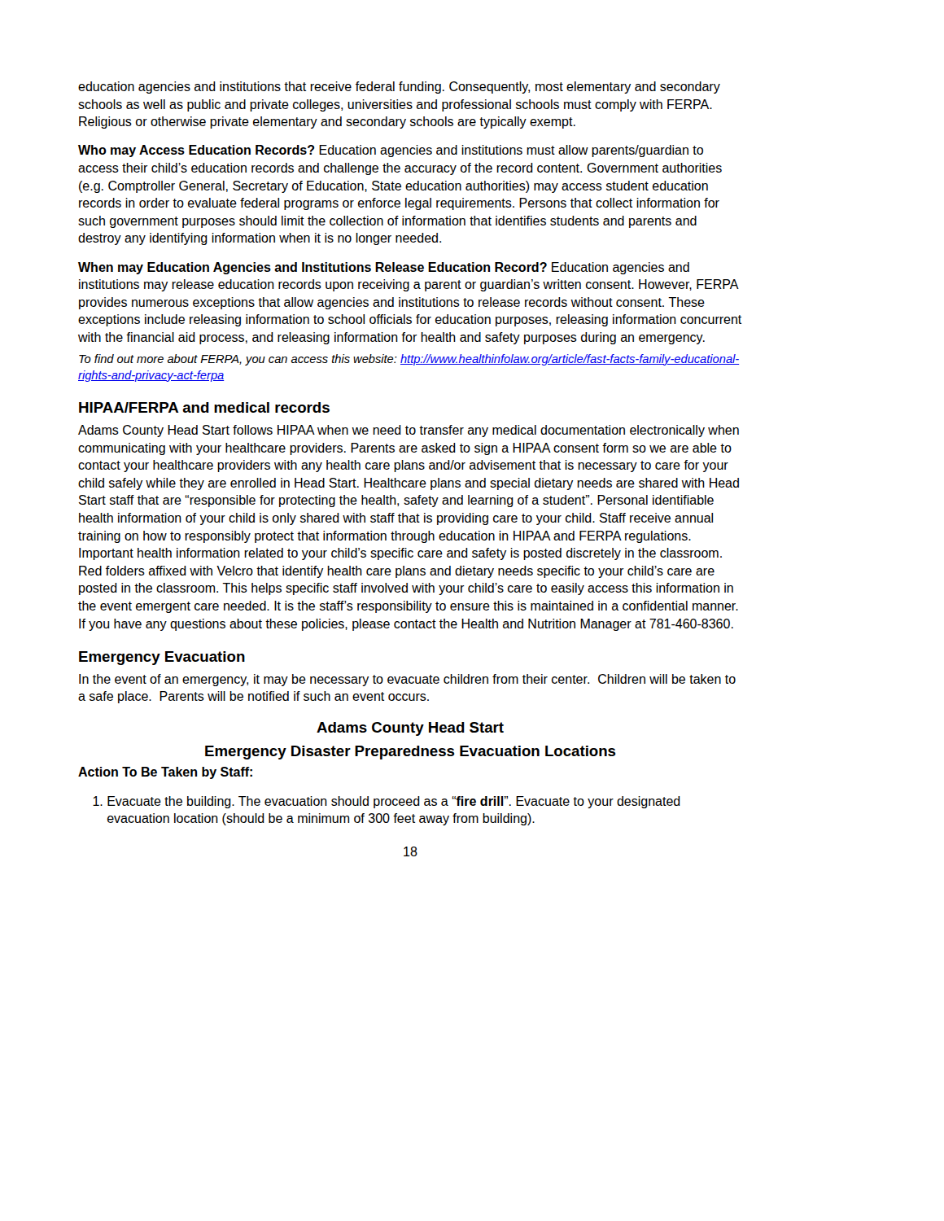education agencies and institutions that receive federal funding. Consequently, most elementary and secondary schools as well as public and private colleges, universities and professional schools must comply with FERPA. Religious or otherwise private elementary and secondary schools are typically exempt.
Who may Access Education Records? Education agencies and institutions must allow parents/guardian to access their child’s education records and challenge the accuracy of the record content. Government authorities (e.g. Comptroller General, Secretary of Education, State education authorities) may access student education records in order to evaluate federal programs or enforce legal requirements. Persons that collect information for such government purposes should limit the collection of information that identifies students and parents and destroy any identifying information when it is no longer needed.
When may Education Agencies and Institutions Release Education Record? Education agencies and institutions may release education records upon receiving a parent or guardian’s written consent. However, FERPA provides numerous exceptions that allow agencies and institutions to release records without consent. These exceptions include releasing information to school officials for education purposes, releasing information concurrent with the financial aid process, and releasing information for health and safety purposes during an emergency.
To find out more about FERPA, you can access this website: http://www.healthinfolaw.org/article/fast-facts-family-educational-rights-and-privacy-act-ferpa
HIPAA/FERPA and medical records
Adams County Head Start follows HIPAA when we need to transfer any medical documentation electronically when communicating with your healthcare providers. Parents are asked to sign a HIPAA consent form so we are able to contact your healthcare providers with any health care plans and/or advisement that is necessary to care for your child safely while they are enrolled in Head Start. Healthcare plans and special dietary needs are shared with Head Start staff that are “responsible for protecting the health, safety and learning of a student”. Personal identifiable health information of your child is only shared with staff that is providing care to your child. Staff receive annual training on how to responsibly protect that information through education in HIPAA and FERPA regulations. Important health information related to your child’s specific care and safety is posted discretely in the classroom. Red folders affixed with Velcro that identify health care plans and dietary needs specific to your child’s care are posted in the classroom. This helps specific staff involved with your child’s care to easily access this information in the event emergent care needed. It is the staff’s responsibility to ensure this is maintained in a confidential manner. If you have any questions about these policies, please contact the Health and Nutrition Manager at 781-460-8360.
Emergency Evacuation
In the event of an emergency, it may be necessary to evacuate children from their center. Children will be taken to a safe place. Parents will be notified if such an event occurs.
Adams County Head Start
Emergency Disaster Preparedness Evacuation Locations
Action To Be Taken by Staff:
Evacuate the building. The evacuation should proceed as a “fire drill”. Evacuate to your designated evacuation location (should be a minimum of 300 feet away from building).
18